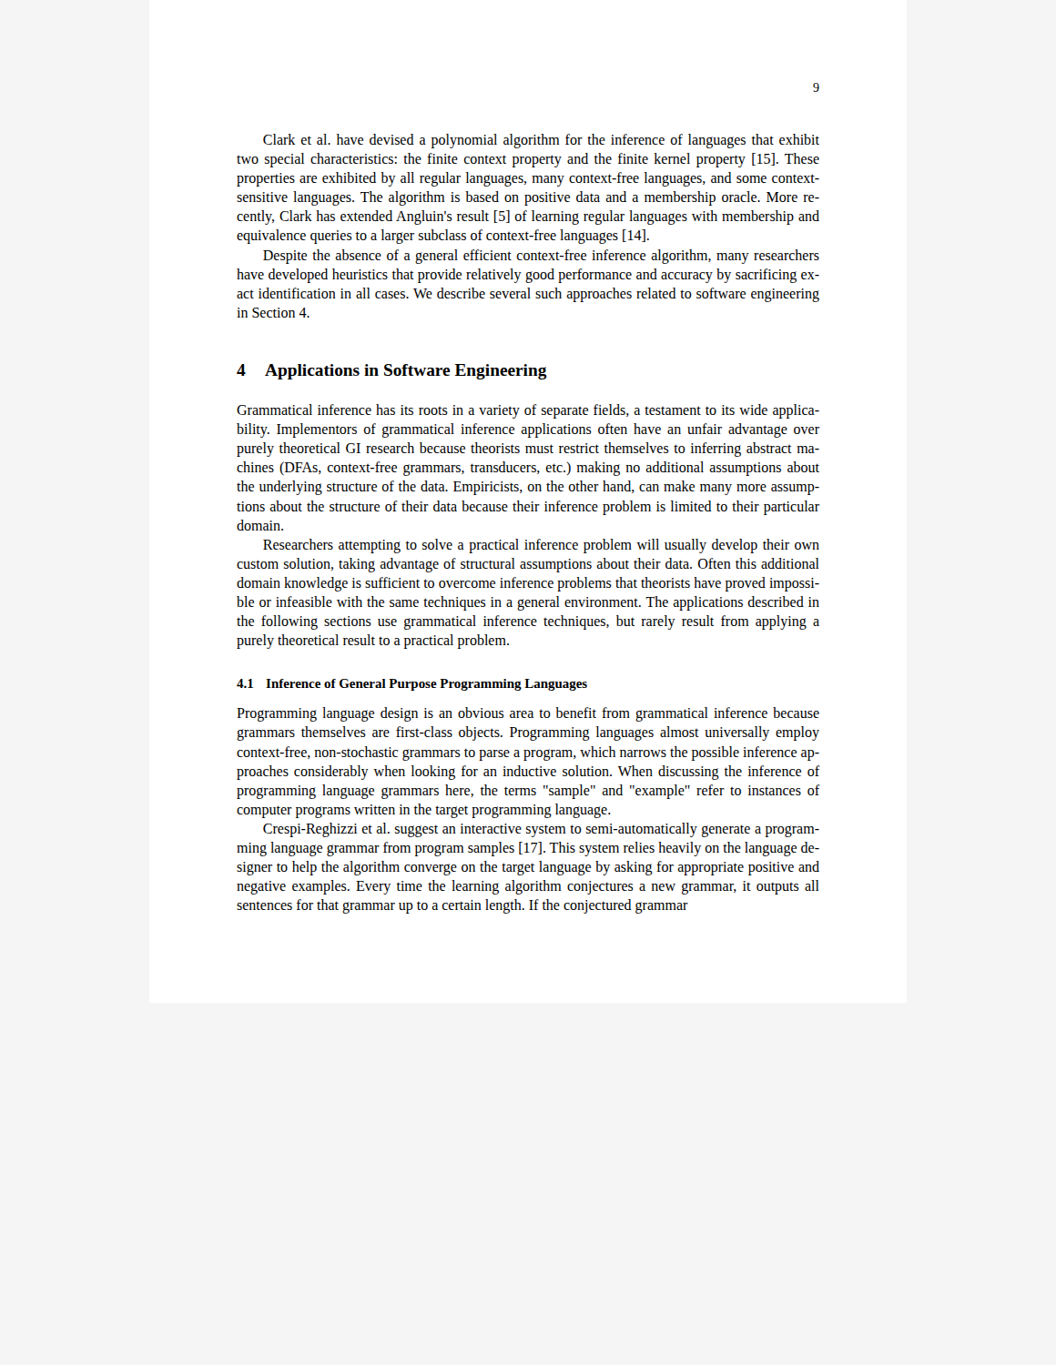9
Clark et al. have devised a polynomial algorithm for the inference of languages that exhibit two special characteristics: the finite context property and the finite kernel property [15]. These properties are exhibited by all regular languages, many context-free languages, and some context-sensitive languages. The algorithm is based on positive data and a membership oracle. More recently, Clark has extended Angluin's result [5] of learning regular languages with membership and equivalence queries to a larger subclass of context-free languages [14].
Despite the absence of a general efficient context-free inference algorithm, many researchers have developed heuristics that provide relatively good performance and accuracy by sacrificing exact identification in all cases. We describe several such approaches related to software engineering in Section 4.
4 Applications in Software Engineering
Grammatical inference has its roots in a variety of separate fields, a testament to its wide applicability. Implementors of grammatical inference applications often have an unfair advantage over purely theoretical GI research because theorists must restrict themselves to inferring abstract machines (DFAs, context-free grammars, transducers, etc.) making no additional assumptions about the underlying structure of the data. Empiricists, on the other hand, can make many more assumptions about the structure of their data because their inference problem is limited to their particular domain.
Researchers attempting to solve a practical inference problem will usually develop their own custom solution, taking advantage of structural assumptions about their data. Often this additional domain knowledge is sufficient to overcome inference problems that theorists have proved impossible or infeasible with the same techniques in a general environment. The applications described in the following sections use grammatical inference techniques, but rarely result from applying a purely theoretical result to a practical problem.
4.1 Inference of General Purpose Programming Languages
Programming language design is an obvious area to benefit from grammatical inference because grammars themselves are first-class objects. Programming languages almost universally employ context-free, non-stochastic grammars to parse a program, which narrows the possible inference approaches considerably when looking for an inductive solution. When discussing the inference of programming language grammars here, the terms "sample" and "example" refer to instances of computer programs written in the target programming language.
Crespi-Reghizzi et al. suggest an interactive system to semi-automatically generate a programming language grammar from program samples [17]. This system relies heavily on the language designer to help the algorithm converge on the target language by asking for appropriate positive and negative examples. Every time the learning algorithm conjectures a new grammar, it outputs all sentences for that grammar up to a certain length. If the conjectured grammar